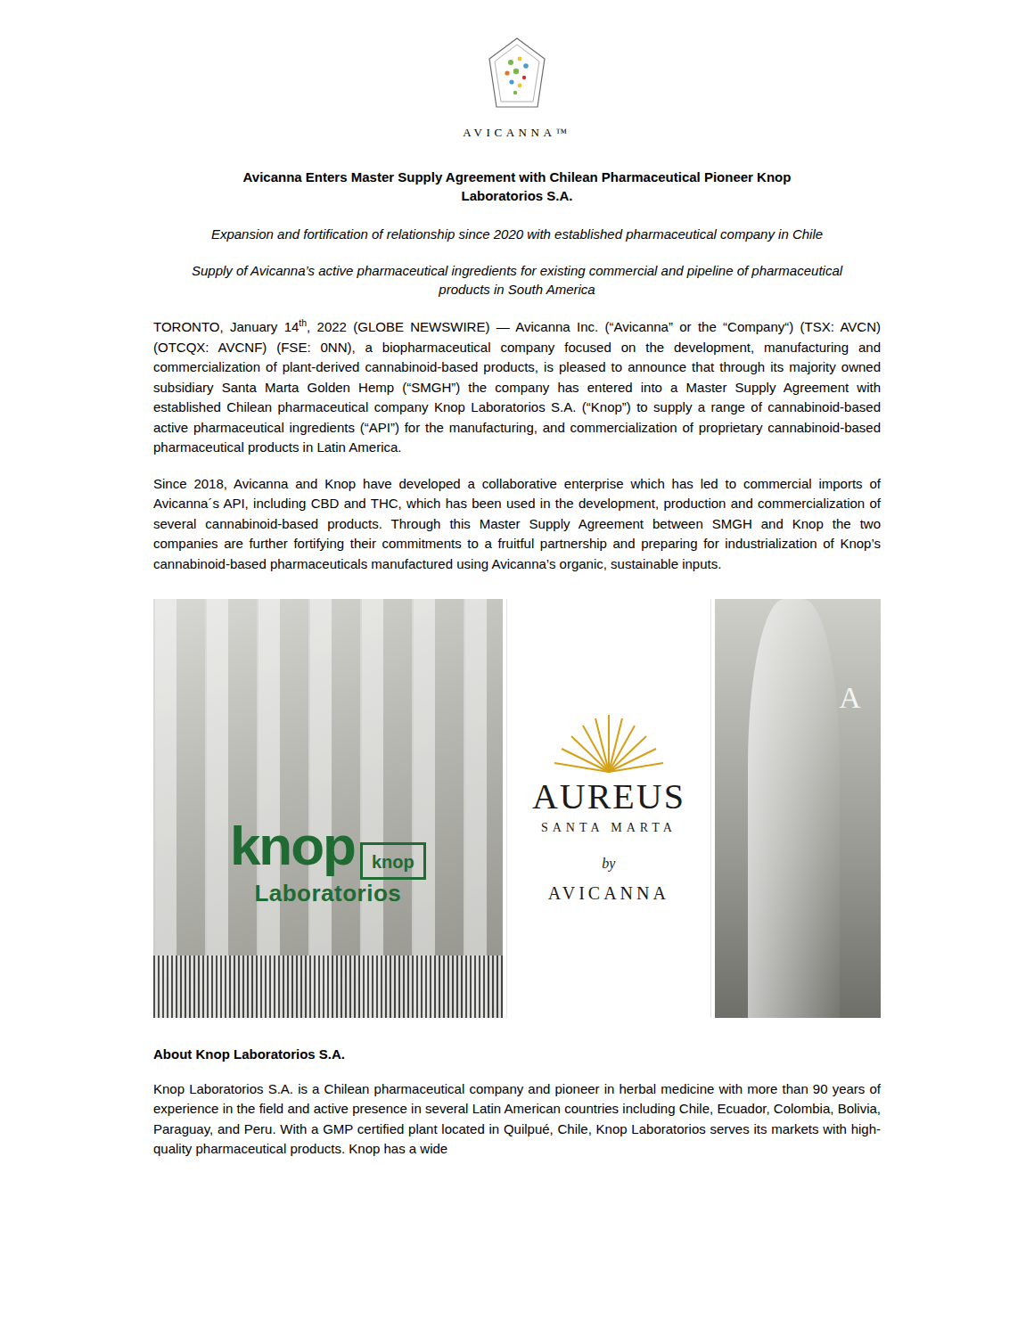AVICANNA™
Avicanna Enters Master Supply Agreement with Chilean Pharmaceutical Pioneer Knop Laboratorios S.A.
Expansion and fortification of relationship since 2020 with established pharmaceutical company in Chile
Supply of Avicanna’s active pharmaceutical ingredients for existing commercial and pipeline of pharmaceutical products in South America
TORONTO, January 14th, 2022 (GLOBE NEWSWIRE) — Avicanna Inc. (“Avicanna” or the “Company“) (TSX: AVCN) (OTCQX: AVCNF) (FSE: 0NN), a biopharmaceutical company focused on the development, manufacturing and commercialization of plant-derived cannabinoid-based products, is pleased to announce that through its majority owned subsidiary Santa Marta Golden Hemp (“SMGH”) the company has entered into a Master Supply Agreement with established Chilean pharmaceutical company Knop Laboratorios S.A. (“Knop”) to supply a range of cannabinoid-based active pharmaceutical ingredients (“API”) for the manufacturing, and commercialization of proprietary cannabinoid-based pharmaceutical products in Latin America.
Since 2018, Avicanna and Knop have developed a collaborative enterprise which has led to commercial imports of Avicanna´s API, including CBD and THC, which has been used in the development, production and commercialization of several cannabinoid-based products. Through this Master Supply Agreement between SMGH and Knop the two companies are further fortifying their commitments to a fruitful partnership and preparing for industrialization of Knop’s cannabinoid-based pharmaceuticals manufactured using Avicanna’s organic, sustainable inputs.
knop knop
Laboratorios
AUREUS
SANTA MARTA
by
AVICANNA
About Knop Laboratorios S.A.
Knop Laboratorios S.A. is a Chilean pharmaceutical company and pioneer in herbal medicine with more than 90 years of experience in the field and active presence in several Latin American countries including Chile, Ecuador, Colombia, Bolivia, Paraguay, and Peru. With a GMP certified plant located in Quilpué, Chile, Knop Laboratorios serves its markets with high-quality pharmaceutical products. Knop has a wide